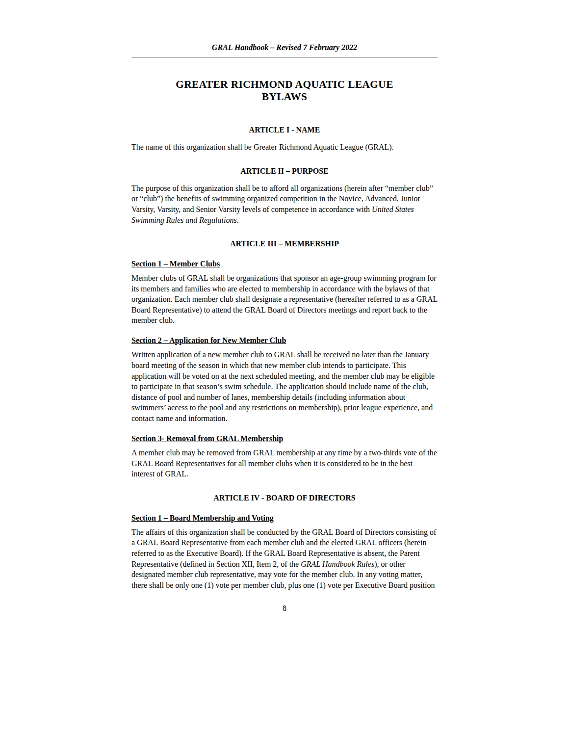GRAL Handbook – Revised 7 February 2022
GREATER RICHMOND AQUATIC LEAGUE
BYLAWS
ARTICLE I - NAME
The name of this organization shall be Greater Richmond Aquatic League (GRAL).
ARTICLE II – PURPOSE
The purpose of this organization shall be to afford all organizations (herein after “member club” or “club”) the benefits of swimming organized competition in the Novice, Advanced, Junior Varsity, Varsity, and Senior Varsity levels of competence in accordance with United States Swimming Rules and Regulations.
ARTICLE III – MEMBERSHIP
Section 1 – Member Clubs
Member clubs of GRAL shall be organizations that sponsor an age-group swimming program for its members and families who are elected to membership in accordance with the bylaws of that organization. Each member club shall designate a representative (hereafter referred to as a GRAL Board Representative) to attend the GRAL Board of Directors meetings and report back to the member club.
Section 2 – Application for New Member Club
Written application of a new member club to GRAL shall be received no later than the January board meeting of the season in which that new member club intends to participate. This application will be voted on at the next scheduled meeting, and the member club may be eligible to participate in that season’s swim schedule. The application should include name of the club, distance of pool and number of lanes, membership details (including information about swimmers’ access to the pool and any restrictions on membership), prior league experience, and contact name and information.
Section 3- Removal from GRAL Membership
A member club may be removed from GRAL membership at any time by a two-thirds vote of the GRAL Board Representatives for all member clubs when it is considered to be in the best interest of GRAL.
ARTICLE IV - BOARD OF DIRECTORS
Section 1 – Board Membership and Voting
The affairs of this organization shall be conducted by the GRAL Board of Directors consisting of a GRAL Board Representative from each member club and the elected GRAL officers (herein referred to as the Executive Board). If the GRAL Board Representative is absent, the Parent Representative (defined in Section XII, Item 2, of the GRAL Handbook Rules), or other designated member club representative, may vote for the member club. In any voting matter, there shall be only one (1) vote per member club, plus one (1) vote per Executive Board position
8